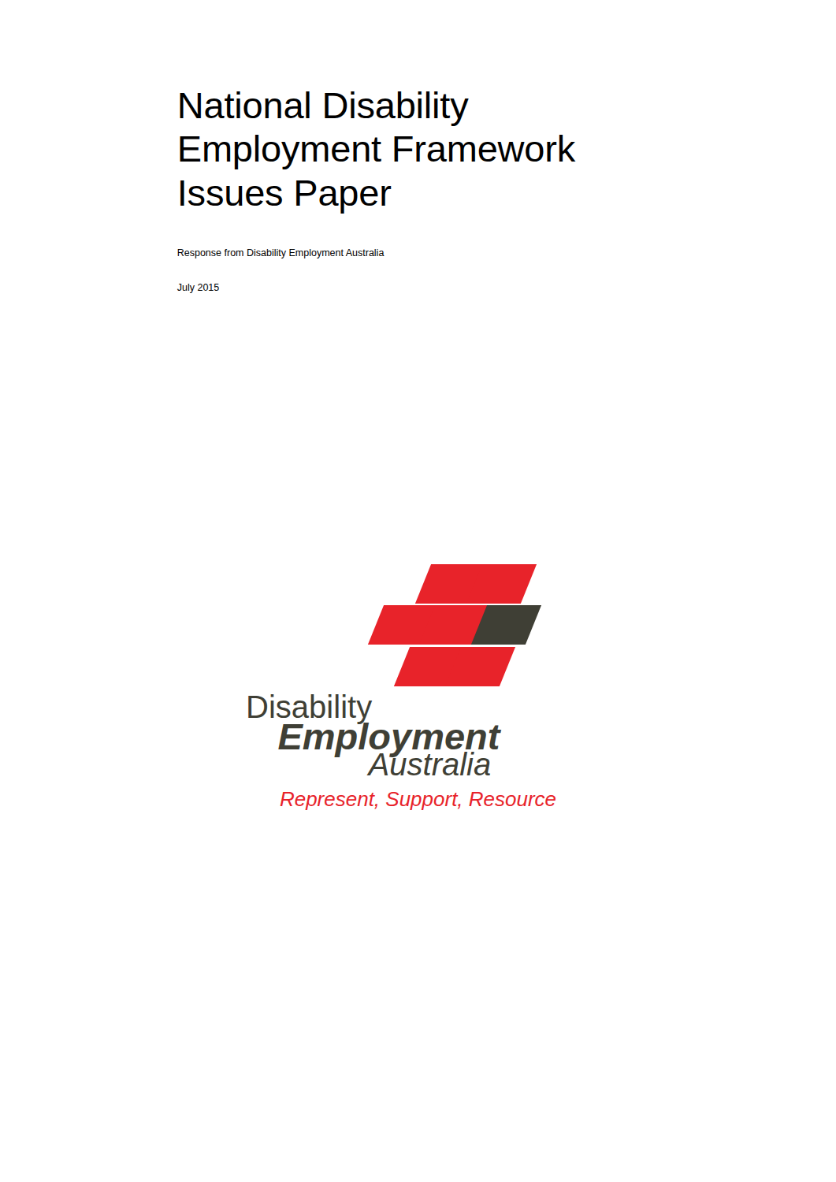National Disability Employment Framework Issues Paper
Response from Disability Employment Australia
July 2015
Disability
Employment
Australia
Represent, Support, Resource